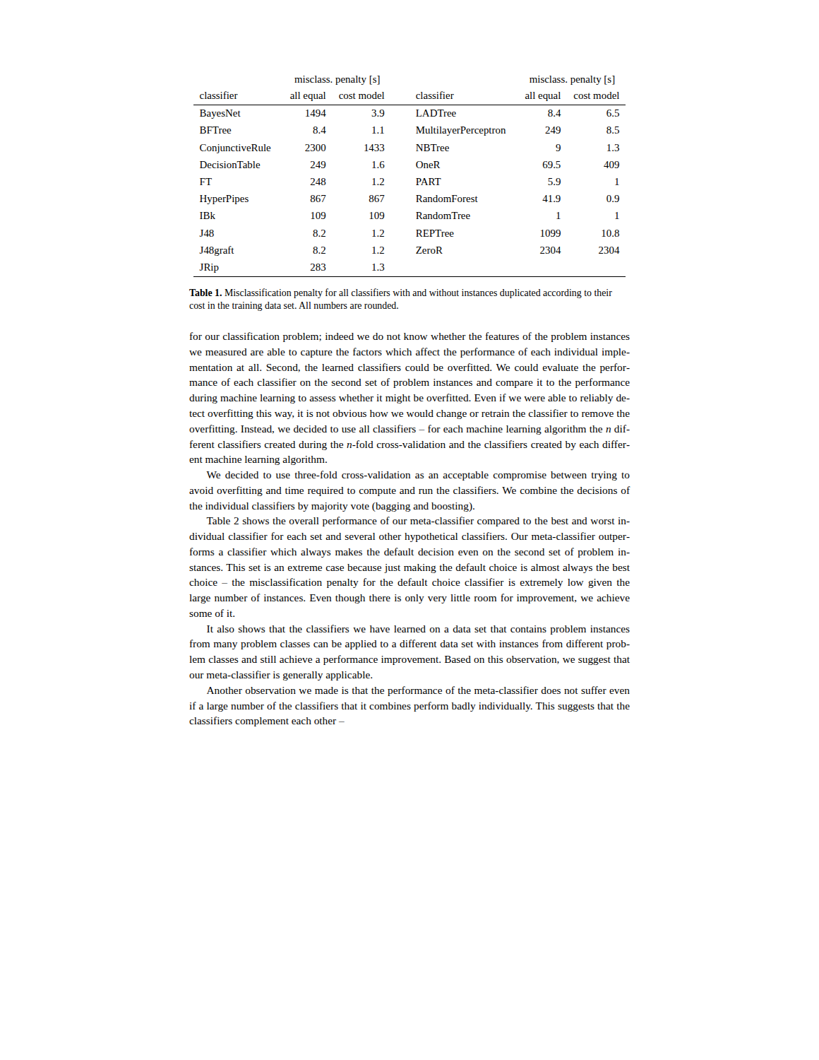| | misclass. penalty [s] | | | misclass. penalty [s] |
| --- | --- | --- | --- | --- |
| classifier | all equal | cost model | | classifier | all equal | cost model |
| BayesNet | 1494 | 3.9 | | LADTree | 8.4 | 6.5 |
| BFTree | 8.4 | 1.1 | | MultilayerPerceptron | 249 | 8.5 |
| ConjunctiveRule | 2300 | 1433 | | NBTree | 9 | 1.3 |
| DecisionTable | 249 | 1.6 | | OneR | 69.5 | 409 |
| FT | 248 | 1.2 | | PART | 5.9 | 1 |
| HyperPipes | 867 | 867 | | RandomForest | 41.9 | 0.9 |
| IBk | 109 | 109 | | RandomTree | 1 | 1 |
| J48 | 8.2 | 1.2 | | REPTree | 1099 | 10.8 |
| J48graft | 8.2 | 1.2 | | ZeroR | 2304 | 2304 |
| JRip | 283 | 1.3 | | | | |
Table 1. Misclassification penalty for all classifiers with and without instances duplicated according to their cost in the training data set. All numbers are rounded.
for our classification problem; indeed we do not know whether the features of the problem instances we measured are able to capture the factors which affect the performance of each individual implementation at all. Second, the learned classifiers could be overfitted. We could evaluate the performance of each classifier on the second set of problem instances and compare it to the performance during machine learning to assess whether it might be overfitted. Even if we were able to reliably detect overfitting this way, it is not obvious how we would change or retrain the classifier to remove the overfitting. Instead, we decided to use all classifiers – for each machine learning algorithm the n different classifiers created during the n-fold cross-validation and the classifiers created by each different machine learning algorithm.
We decided to use three-fold cross-validation as an acceptable compromise between trying to avoid overfitting and time required to compute and run the classifiers. We combine the decisions of the individual classifiers by majority vote (bagging and boosting).
Table 2 shows the overall performance of our meta-classifier compared to the best and worst individual classifier for each set and several other hypothetical classifiers. Our meta-classifier outperforms a classifier which always makes the default decision even on the second set of problem instances. This set is an extreme case because just making the default choice is almost always the best choice – the misclassification penalty for the default choice classifier is extremely low given the large number of instances. Even though there is only very little room for improvement, we achieve some of it.
It also shows that the classifiers we have learned on a data set that contains problem instances from many problem classes can be applied to a different data set with instances from different problem classes and still achieve a performance improvement. Based on this observation, we suggest that our meta-classifier is generally applicable.
Another observation we made is that the performance of the meta-classifier does not suffer even if a large number of the classifiers that it combines perform badly individually. This suggests that the classifiers complement each other –